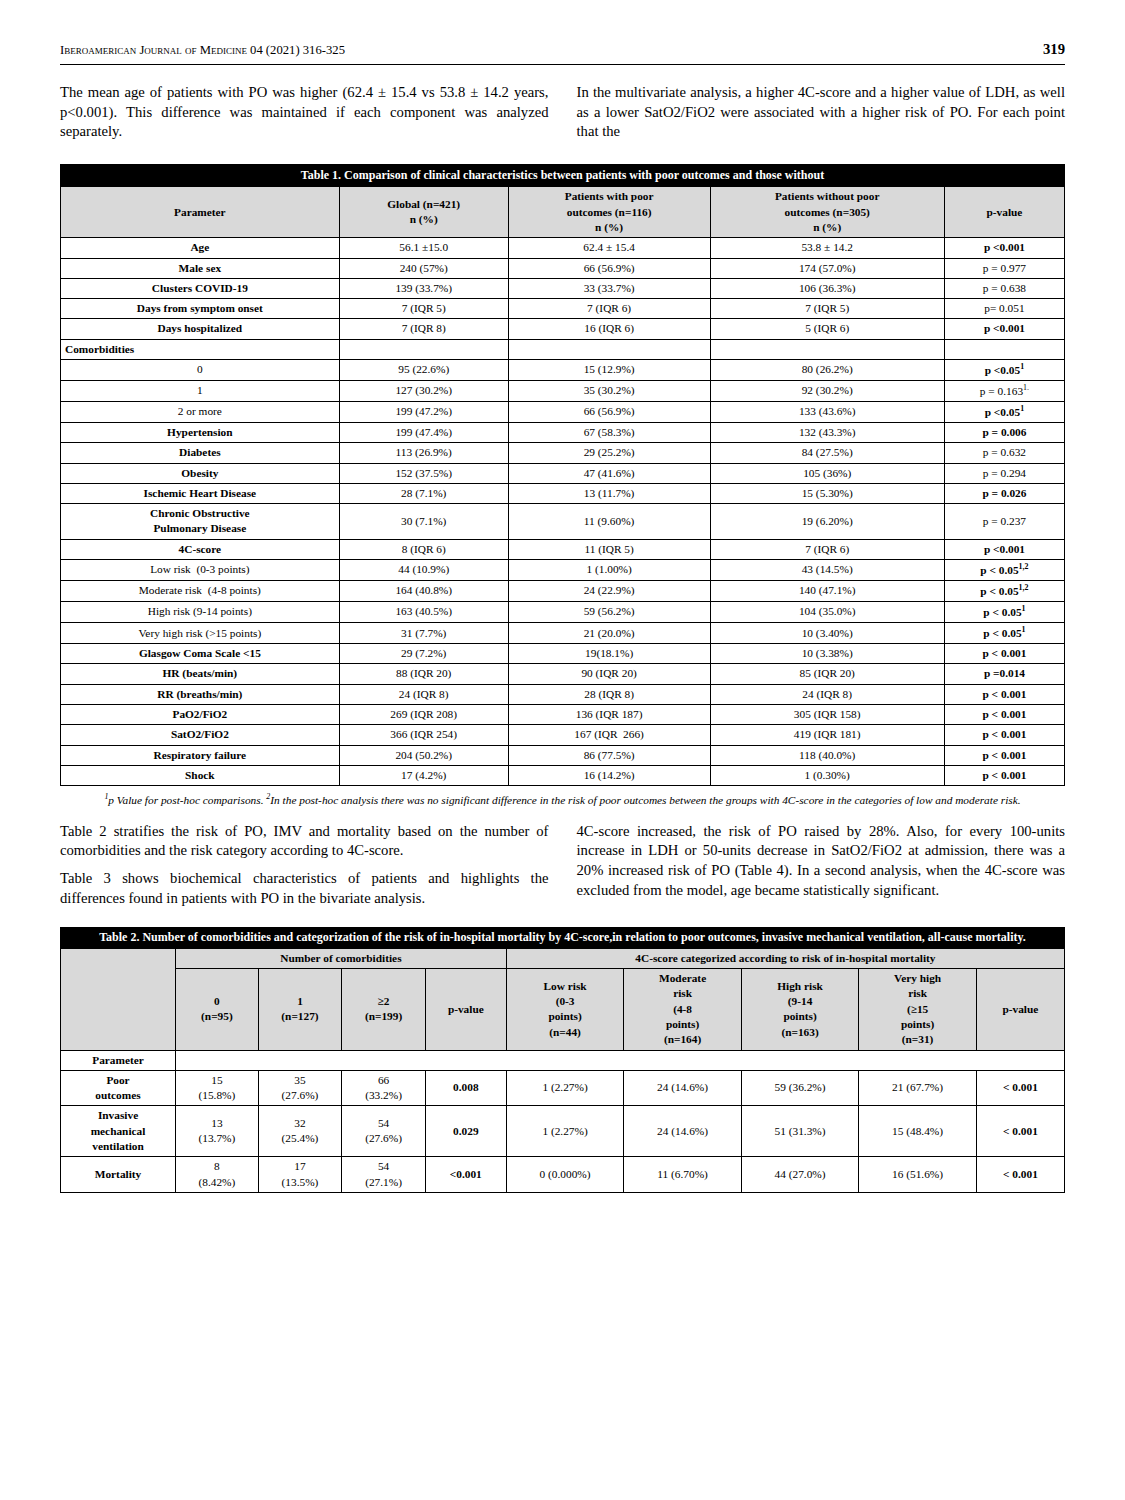Iberoamerican Journal of Medicine 04 (2021) 316-325 319
The mean age of patients with PO was higher (62.4 ± 15.4 vs 53.8 ± 14.2 years, p<0.001). This difference was maintained if each component was analyzed separately.
In the multivariate analysis, a higher 4C-score and a higher value of LDH, as well as a lower SatO2/FiO2 were associated with a higher risk of PO. For each point that the
Table 1. Comparison of clinical characteristics between patients with poor outcomes and those without
| Parameter | Global (n=421) n (%) | Patients with poor outcomes (n=116) n (%) | Patients without poor outcomes (n=305) n (%) | p-value |
| --- | --- | --- | --- | --- |
| Age | 56.1 ±15.0 | 62.4 ± 15.4 | 53.8 ± 14.2 | p <0.001 |
| Male sex | 240 (57%) | 66 (56.9%) | 174 (57.0%) | p = 0.977 |
| Clusters COVID-19 | 139 (33.7%) | 33 (33.7%) | 106 (36.3%) | p = 0.638 |
| Days from symptom onset | 7 (IQR 5) | 7 (IQR 6) | 7 (IQR 5) | p= 0.051 |
| Days hospitalized | 7 (IQR 8) | 16 (IQR 6) | 5 (IQR 6) | p <0.001 |
| Comorbidities | | | | |
| 0 | 95 (22.6%) | 15 (12.9%) | 80 (26.2%) | p <0.05 1 |
| 1 | 127 (30.2%) | 35 (30.2%) | 92 (30.2%) | p = 0.163 1. |
| 2 or more | 199 (47.2%) | 66 (56.9%) | 133 (43.6%) | p <0.05 1 |
| Hypertension | 199 (47.4%) | 67 (58.3%) | 132 (43.3%) | p = 0.006 |
| Diabetes | 113 (26.9%) | 29 (25.2%) | 84 (27.5%) | p = 0.632 |
| Obesity | 152 (37.5%) | 47 (41.6%) | 105 (36%) | p = 0.294 |
| Ischemic Heart Disease | 28 (7.1%) | 13 (11.7%) | 15 (5.30%) | p = 0.026 |
| Chronic Obstructive Pulmonary Disease | 30 (7.1%) | 11 (9.60%) | 19 (6.20%) | p = 0.237 |
| 4C-score | 8 (IQR 6) | 11 (IQR 5) | 7 (IQR 6) | p <0.001 |
| Low risk (0-3 points) | 44 (10.9%) | 1 (1.00%) | 43 (14.5%) | p < 0.05 1,2 |
| Moderate risk (4-8 points) | 164 (40.8%) | 24 (22.9%) | 140 (47.1%) | p < 0.05 1,2 |
| High risk (9-14 points) | 163 (40.5%) | 59 (56.2%) | 104 (35.0%) | p < 0.05 1 |
| Very high risk (>15 points) | 31 (7.7%) | 21 (20.0%) | 10 (3.40%) | p < 0.05 1 |
| Glasgow Coma Scale <15 | 29 (7.2%) | 19(18.1%) | 10 (3.38%) | p < 0.001 |
| HR (beats/min) | 88 (IQR 20) | 90 (IQR 20) | 85 (IQR 20) | p =0.014 |
| RR (breaths/min) | 24 (IQR 8) | 28 (IQR 8) | 24 (IQR 8) | p < 0.001 |
| PaO2/FiO2 | 269 (IQR 208) | 136 (IQR 187) | 305 (IQR 158) | p < 0.001 |
| SatO2/FiO2 | 366 (IQR 254) | 167 (IQR 266) | 419 (IQR 181) | p < 0.001 |
| Respiratory failure | 204 (50.2%) | 86 (77.5%) | 118 (40.0%) | p < 0.001 |
| Shock | 17 (4.2%) | 16 (14.2%) | 1 (0.30%) | p < 0.001 |
1p Value for post-hoc comparisons. 2In the post-hoc analysis there was no significant difference in the risk of poor outcomes between the groups with 4C-score in the categories of low and moderate risk.
Table 2 stratifies the risk of PO, IMV and mortality based on the number of comorbidities and the risk category according to 4C-score.
Table 3 shows biochemical characteristics of patients and highlights the differences found in patients with PO in the bivariate analysis.
4C-score increased, the risk of PO raised by 28%. Also, for every 100-units increase in LDH or 50-units decrease in SatO2/FiO2 at admission, there was a 20% increased risk of PO (Table 4). In a second analysis, when the 4C-score was excluded from the model, age became statistically significant.
Table 2. Number of comorbidities and categorization of the risk of in-hospital mortality by 4C-score,in relation to poor outcomes, invasive mechanical ventilation, all-cause mortality.
| | Number of comorbidities | 4C-score categorized according to risk of in-hospital mortality |
| --- | --- | --- |
| 0 (n=95) | 1 (n=127) | ≥2 (n=199) | p-value | Low risk (0-3 points) (n=44) | Moderate risk (4-8 points) (n=164) | High risk (9-14 points) (n=163) | Very high risk (≥15 points) (n=31) | p-value |
| Parameter | |
| Poor outcomes | 15 (15.8%) | 35 (27.6%) | 66 (33.2%) | 0.008 | 1 (2.27%) | 24 (14.6%) | 59 (36.2%) | 21 (67.7%) | < 0.001 |
| Invasive mechanical ventilation | 13 (13.7%) | 32 (25.4%) | 54 (27.6%) | 0.029 | 1 (2.27%) | 24 (14.6%) | 51 (31.3%) | 15 (48.4%) | < 0.001 |
| Mortality | 8 (8.42%) | 17 (13.5%) | 54 (27.1%) | <0.001 | 0 (0.000%) | 11 (6.70%) | 44 (27.0%) | 16 (51.6%) | < 0.001 |